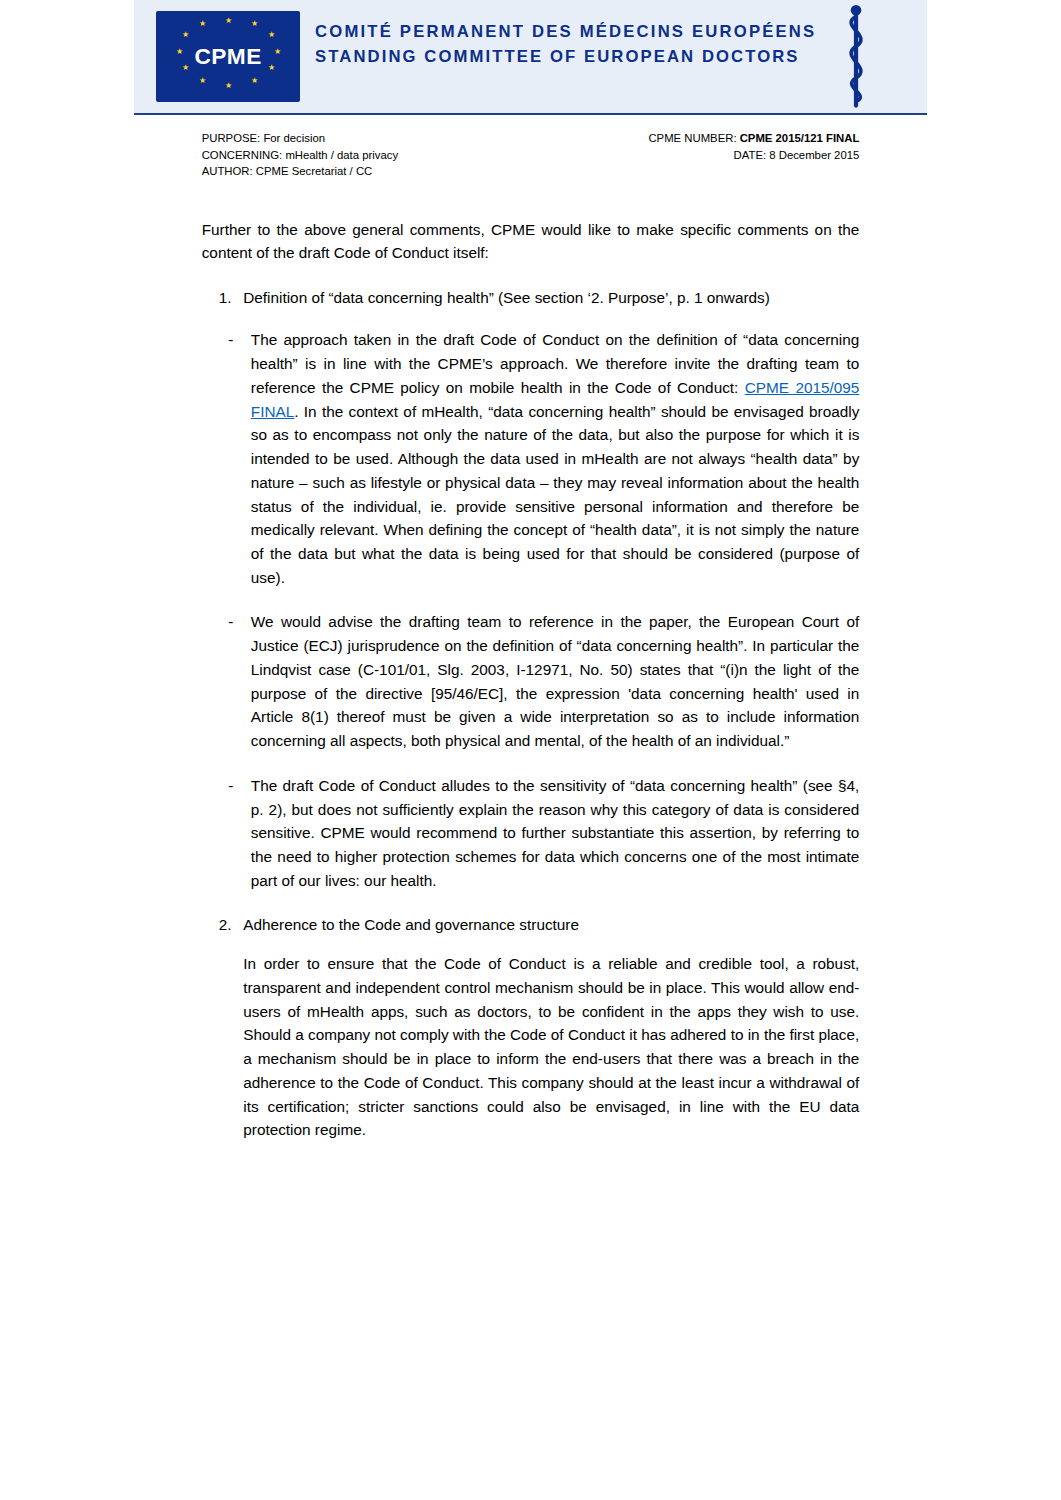★ ★ ★ ★ ★ ★ ★ ★ ★ ★ ★ ★
CPME
COMITÉ PERMANENT DES MÉDECINS EUROPÉENS
STANDING COMMITTEE OF EUROPEAN DOCTORS
PURPOSE: For decision
CONCERNING: mHealth / data privacy
AUTHOR: CPME Secretariat / CC
CPME NUMBER: CPME 2015/121 FINAL
DATE: 8 December 2015
Further to the above general comments, CPME would like to make specific comments on the content of the draft Code of Conduct itself:
Definition of “data concerning health” (See section ‘2. Purpose’, p. 1 onwards)
The approach taken in the draft Code of Conduct on the definition of “data concerning health” is in line with the CPME’s approach. We therefore invite the drafting team to reference the CPME policy on mobile health in the Code of Conduct: CPME 2015/095 FINAL. In the context of mHealth, “data concerning health” should be envisaged broadly so as to encompass not only the nature of the data, but also the purpose for which it is intended to be used. Although the data used in mHealth are not always “health data” by nature – such as lifestyle or physical data – they may reveal information about the health status of the individual, ie. provide sensitive personal information and therefore be medically relevant. When defining the concept of “health data”, it is not simply the nature of the data but what the data is being used for that should be considered (purpose of use).
We would advise the drafting team to reference in the paper, the European Court of Justice (ECJ) jurisprudence on the definition of “data concerning health”. In particular the Lindqvist case (C-101/01, Slg. 2003, I-12971, No. 50) states that “(i)n the light of the purpose of the directive [95/46/EC], the expression 'data concerning health' used in Article 8(1) thereof must be given a wide interpretation so as to include information concerning all aspects, both physical and mental, of the health of an individual.”
The draft Code of Conduct alludes to the sensitivity of “data concerning health” (see §4, p. 2), but does not sufficiently explain the reason why this category of data is considered sensitive. CPME would recommend to further substantiate this assertion, by referring to the need to higher protection schemes for data which concerns one of the most intimate part of our lives: our health.
Adherence to the Code and governance structure
In order to ensure that the Code of Conduct is a reliable and credible tool, a robust, transparent and independent control mechanism should be in place. This would allow end-users of mHealth apps, such as doctors, to be confident in the apps they wish to use. Should a company not comply with the Code of Conduct it has adhered to in the first place, a mechanism should be in place to inform the end-users that there was a breach in the adherence to the Code of Conduct. This company should at the least incur a withdrawal of its certification; stricter sanctions could also be envisaged, in line with the EU data protection regime.